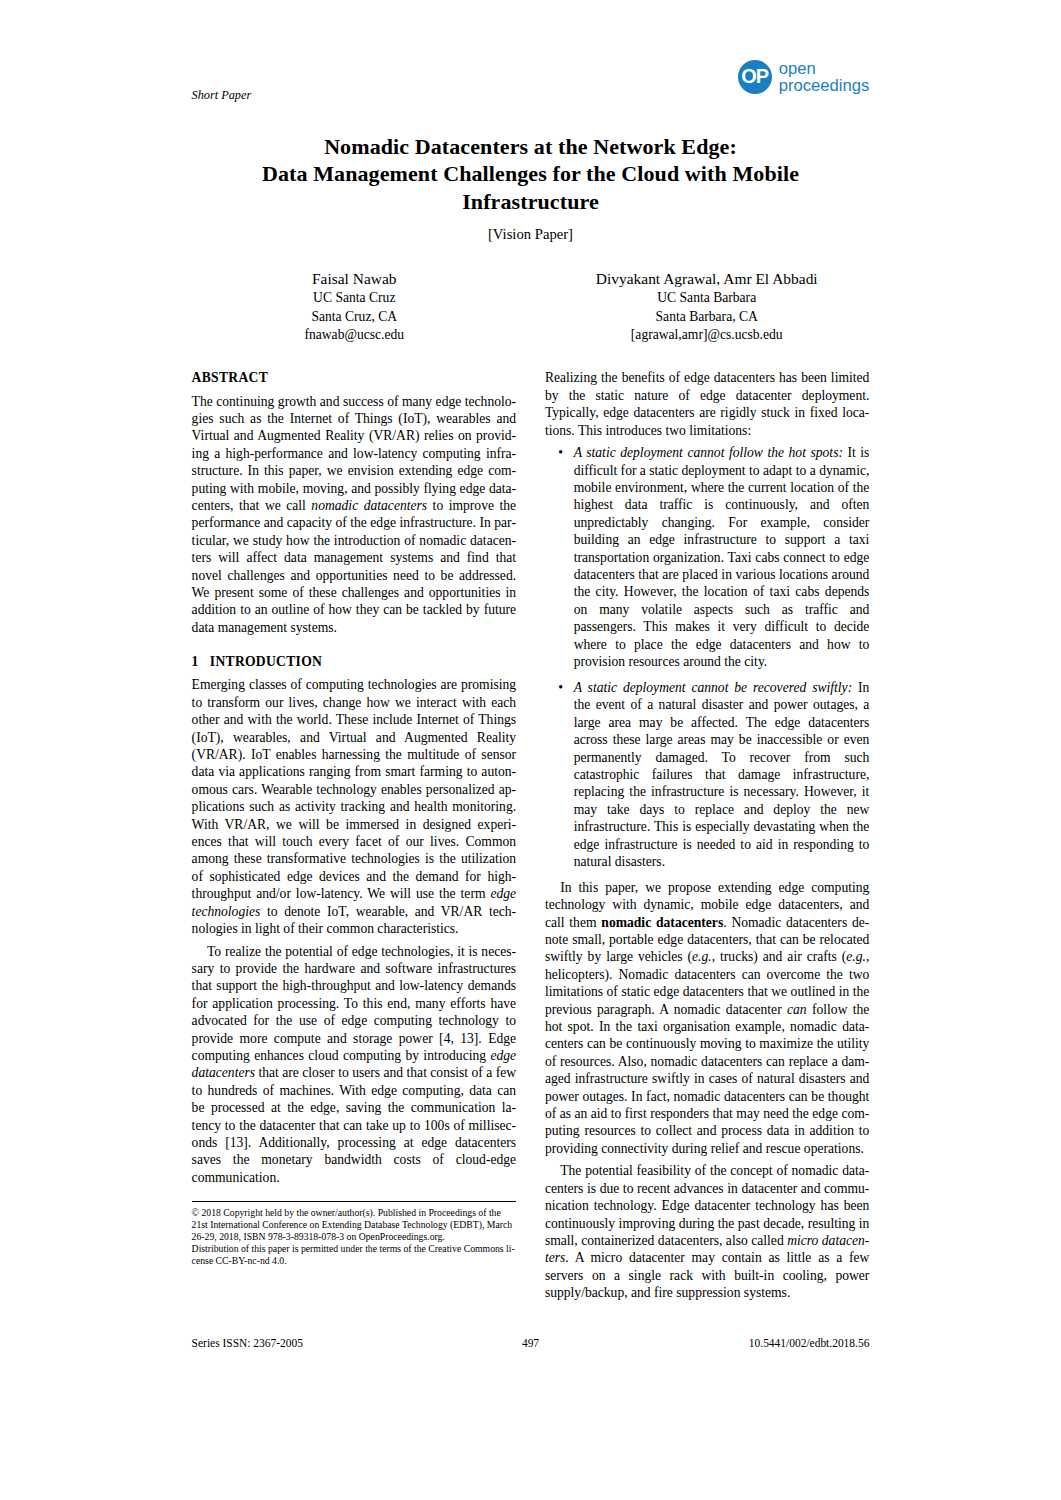Short Paper
OP
open
proceedings
Nomadic Datacenters at the Network Edge:
Data Management Challenges for the Cloud with Mobile
Infrastructure
[Vision Paper]
Faisal Nawab
UC Santa Cruz
Santa Cruz, CA
fnawab@ucsc.edu
Divyakant Agrawal, Amr El Abbadi
UC Santa Barbara
Santa Barbara, CA
[agrawal,amr]@cs.ucsb.edu
Abstract
The continuing growth and success of many edge technologies such as the Internet of Things (IoT), wearables and Virtual and Augmented Reality (VR/AR) relies on providing a high-performance and low-latency computing infrastructure. In this paper, we envision extending edge computing with mobile, moving, and possibly flying edge datacenters, that we call nomadic datacenters to improve the performance and capacity of the edge infrastructure. In particular, we study how the introduction of nomadic datacenters will affect data management systems and find that novel challenges and opportunities need to be addressed. We present some of these challenges and opportunities in addition to an outline of how they can be tackled by future data management systems.
1 Introduction
Emerging classes of computing technologies are promising to transform our lives, change how we interact with each other and with the world. These include Internet of Things (IoT), wearables, and Virtual and Augmented Reality (VR/AR). IoT enables harnessing the multitude of sensor data via applications ranging from smart farming to autonomous cars. Wearable technology enables personalized applications such as activity tracking and health monitoring. With VR/AR, we will be immersed in designed experiences that will touch every facet of our lives. Common among these transformative technologies is the utilization of sophisticated edge devices and the demand for high-throughput and/or low-latency. We will use the term edge technologies to denote IoT, wearable, and VR/AR technologies in light of their common characteristics.
To realize the potential of edge technologies, it is necessary to provide the hardware and software infrastructures that support the high-throughput and low-latency demands for application processing. To this end, many efforts have advocated for the use of edge computing technology to provide more compute and storage power [4, 13]. Edge computing enhances cloud computing by introducing edge datacenters that are closer to users and that consist of a few to hundreds of machines. With edge computing, data can be processed at the edge, saving the communication latency to the datacenter that can take up to 100s of milliseconds [13]. Additionally, processing at edge datacenters saves the monetary bandwidth costs of cloud-edge communication.
© 2018 Copyright held by the owner/author(s). Published in Proceedings of the 21st International Conference on Extending Database Technology (EDBT), March 26-29, 2018, ISBN 978-3-89318-078-3 on OpenProceedings.org.
Distribution of this paper is permitted under the terms of the Creative Commons license CC-BY-nc-nd 4.0.
Realizing the benefits of edge datacenters has been limited by the static nature of edge datacenter deployment. Typically, edge datacenters are rigidly stuck in fixed locations. This introduces two limitations:
A static deployment cannot follow the hot spots: It is difficult for a static deployment to adapt to a dynamic, mobile environment, where the current location of the highest data traffic is continuously, and often unpredictably changing. For example, consider building an edge infrastructure to support a taxi transportation organization. Taxi cabs connect to edge datacenters that are placed in various locations around the city. However, the location of taxi cabs depends on many volatile aspects such as traffic and passengers. This makes it very difficult to decide where to place the edge datacenters and how to provision resources around the city.
A static deployment cannot be recovered swiftly: In the event of a natural disaster and power outages, a large area may be affected. The edge datacenters across these large areas may be inaccessible or even permanently damaged. To recover from such catastrophic failures that damage infrastructure, replacing the infrastructure is necessary. However, it may take days to replace and deploy the new infrastructure. This is especially devastating when the edge infrastructure is needed to aid in responding to natural disasters.
In this paper, we propose extending edge computing technology with dynamic, mobile edge datacenters, and call them nomadic datacenters. Nomadic datacenters denote small, portable edge datacenters, that can be relocated swiftly by large vehicles (e.g., trucks) and air crafts (e.g., helicopters). Nomadic datacenters can overcome the two limitations of static edge datacenters that we outlined in the previous paragraph. A nomadic datacenter can follow the hot spot. In the taxi organisation example, nomadic datacenters can be continuously moving to maximize the utility of resources. Also, nomadic datacenters can replace a damaged infrastructure swiftly in cases of natural disasters and power outages. In fact, nomadic datacenters can be thought of as an aid to first responders that may need the edge computing resources to collect and process data in addition to providing connectivity during relief and rescue operations.
The potential feasibility of the concept of nomadic datacenters is due to recent advances in datacenter and communication technology. Edge datacenter technology has been continuously improving during the past decade, resulting in small, containerized datacenters, also called micro datacenters. A micro datacenter may contain as little as a few servers on a single rack with built-in cooling, power supply/backup, and fire suppression systems.
Series ISSN: 2367-2005
497
10.5441/002/edbt.2018.56